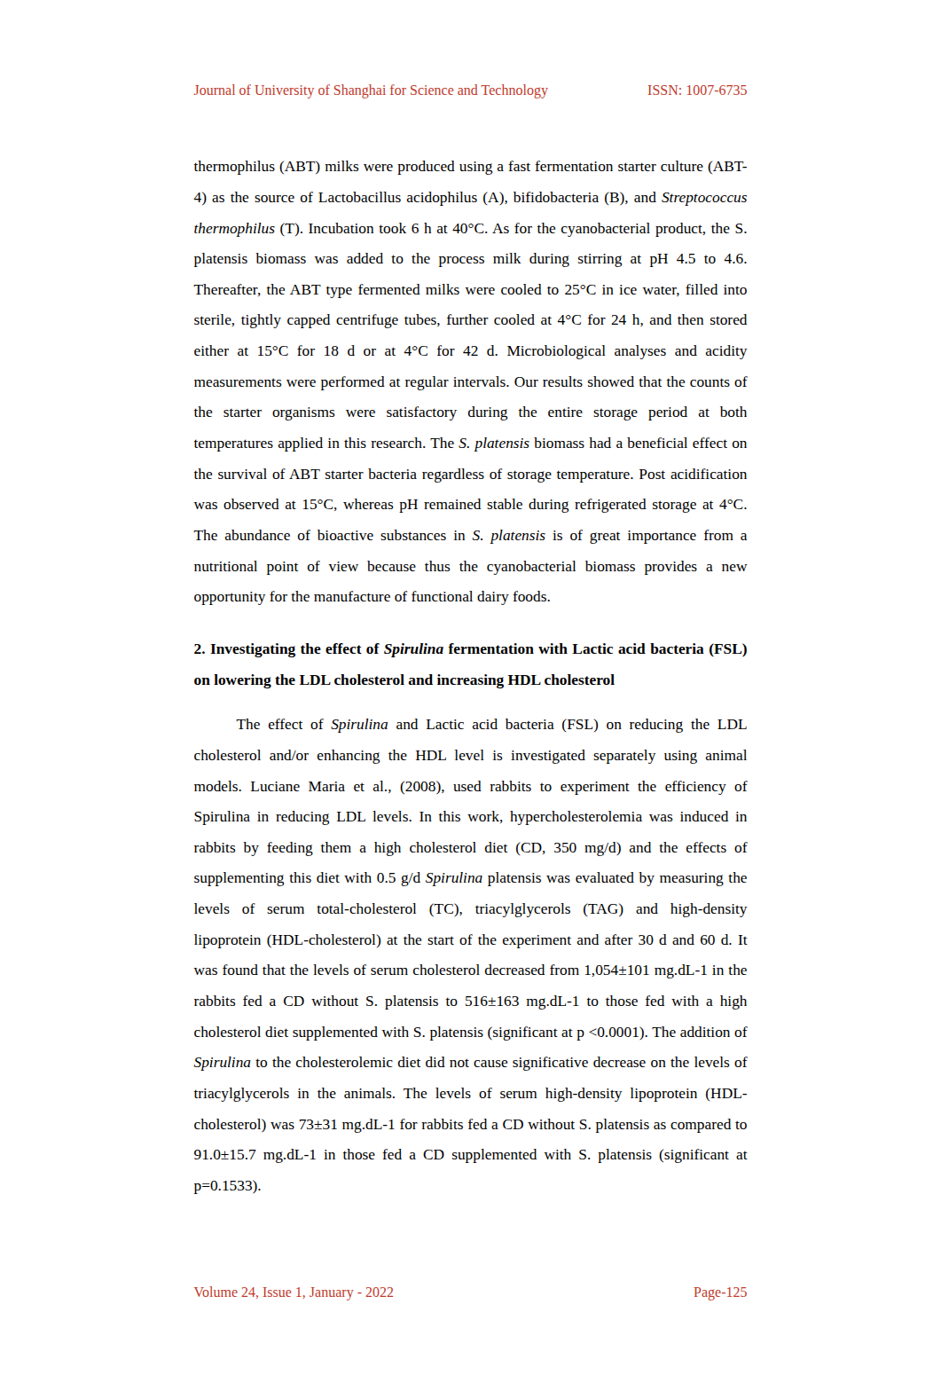Journal of University of Shanghai for Science and Technology ISSN: 1007-6735
thermophilus (ABT) milks were produced using a fast fermentation starter culture (ABT-4) as the source of Lactobacillus acidophilus (A), bifidobacteria (B), and Streptococcus thermophilus (T). Incubation took 6 h at 40°C. As for the cyanobacterial product, the S. platensis biomass was added to the process milk during stirring at pH 4.5 to 4.6. Thereafter, the ABT type fermented milks were cooled to 25°C in ice water, filled into sterile, tightly capped centrifuge tubes, further cooled at 4°C for 24 h, and then stored either at 15°C for 18 d or at 4°C for 42 d. Microbiological analyses and acidity measurements were performed at regular intervals. Our results showed that the counts of the starter organisms were satisfactory during the entire storage period at both temperatures applied in this research. The S. platensis biomass had a beneficial effect on the survival of ABT starter bacteria regardless of storage temperature. Post acidification was observed at 15°C, whereas pH remained stable during refrigerated storage at 4°C. The abundance of bioactive substances in S. platensis is of great importance from a nutritional point of view because thus the cyanobacterial biomass provides a new opportunity for the manufacture of functional dairy foods.
2. Investigating the effect of Spirulina fermentation with Lactic acid bacteria (FSL) on lowering the LDL cholesterol and increasing HDL cholesterol
The effect of Spirulina and Lactic acid bacteria (FSL) on reducing the LDL cholesterol and/or enhancing the HDL level is investigated separately using animal models. Luciane Maria et al., (2008), used rabbits to experiment the efficiency of Spirulina in reducing LDL levels. In this work, hypercholesterolemia was induced in rabbits by feeding them a high cholesterol diet (CD, 350 mg/d) and the effects of supplementing this diet with 0.5 g/d Spirulina platensis was evaluated by measuring the levels of serum total-cholesterol (TC), triacylglycerols (TAG) and high-density lipoprotein (HDL-cholesterol) at the start of the experiment and after 30 d and 60 d. It was found that the levels of serum cholesterol decreased from 1,054±101 mg.dL-1 in the rabbits fed a CD without S. platensis to 516±163 mg.dL-1 to those fed with a high cholesterol diet supplemented with S. platensis (significant at p <0.0001). The addition of Spirulina to the cholesterolemic diet did not cause significative decrease on the levels of triacylglycerols in the animals. The levels of serum high-density lipoprotein (HDL-cholesterol) was 73±31 mg.dL-1 for rabbits fed a CD without S. platensis as compared to 91.0±15.7 mg.dL-1 in those fed a CD supplemented with S. platensis (significant at p=0.1533).
Volume 24, Issue 1, January - 2022 Page-125